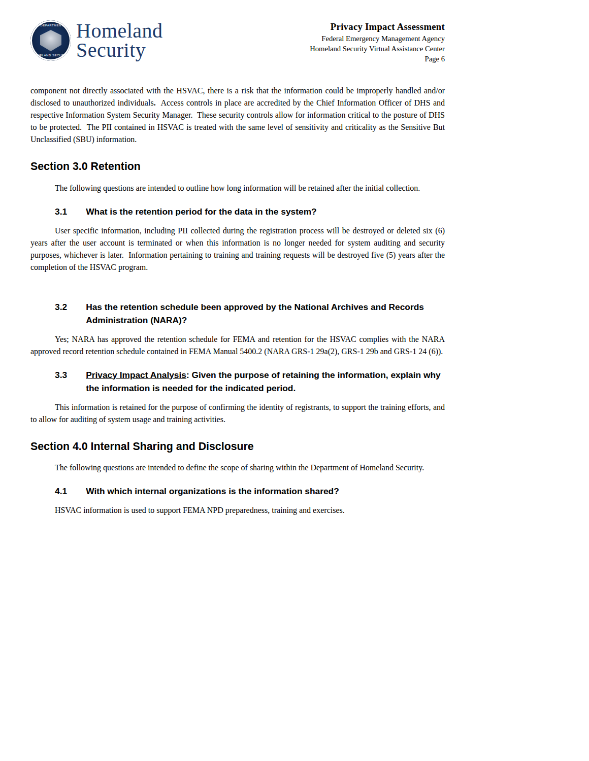U.S. DEPARTMENT OF
HOMELAND SECURITY
Homeland Security
Privacy Impact Assessment
Federal Emergency Management Agency
Homeland Security Virtual Assistance Center
Page 6
component not directly associated with the HSVAC, there is a risk that the information could be improperly handled and/or disclosed to unauthorized individuals. Access controls in place are accredited by the Chief Information Officer of DHS and respective Information System Security Manager. These security controls allow for information critical to the posture of DHS to be protected. The PII contained in HSVAC is treated with the same level of sensitivity and criticality as the Sensitive But Unclassified (SBU) information.
Section 3.0 Retention
The following questions are intended to outline how long information will be retained after the initial collection.
3.1 What is the retention period for the data in the system?
User specific information, including PII collected during the registration process will be destroyed or deleted six (6) years after the user account is terminated or when this information is no longer needed for system auditing and security purposes, whichever is later. Information pertaining to training and training requests will be destroyed five (5) years after the completion of the HSVAC program.
3.2 Has the retention schedule been approved by the National Archives and Records Administration (NARA)?
Yes; NARA has approved the retention schedule for FEMA and retention for the HSVAC complies with the NARA approved record retention schedule contained in FEMA Manual 5400.2 (NARA GRS-1 29a(2), GRS-1 29b and GRS-1 24 (6)).
3.3 Privacy Impact Analysis: Given the purpose of retaining the information, explain why the information is needed for the indicated period.
This information is retained for the purpose of confirming the identity of registrants, to support the training efforts, and to allow for auditing of system usage and training activities.
Section 4.0 Internal Sharing and Disclosure
The following questions are intended to define the scope of sharing within the Department of Homeland Security.
4.1 With which internal organizations is the information shared?
HSVAC information is used to support FEMA NPD preparedness, training and exercises.